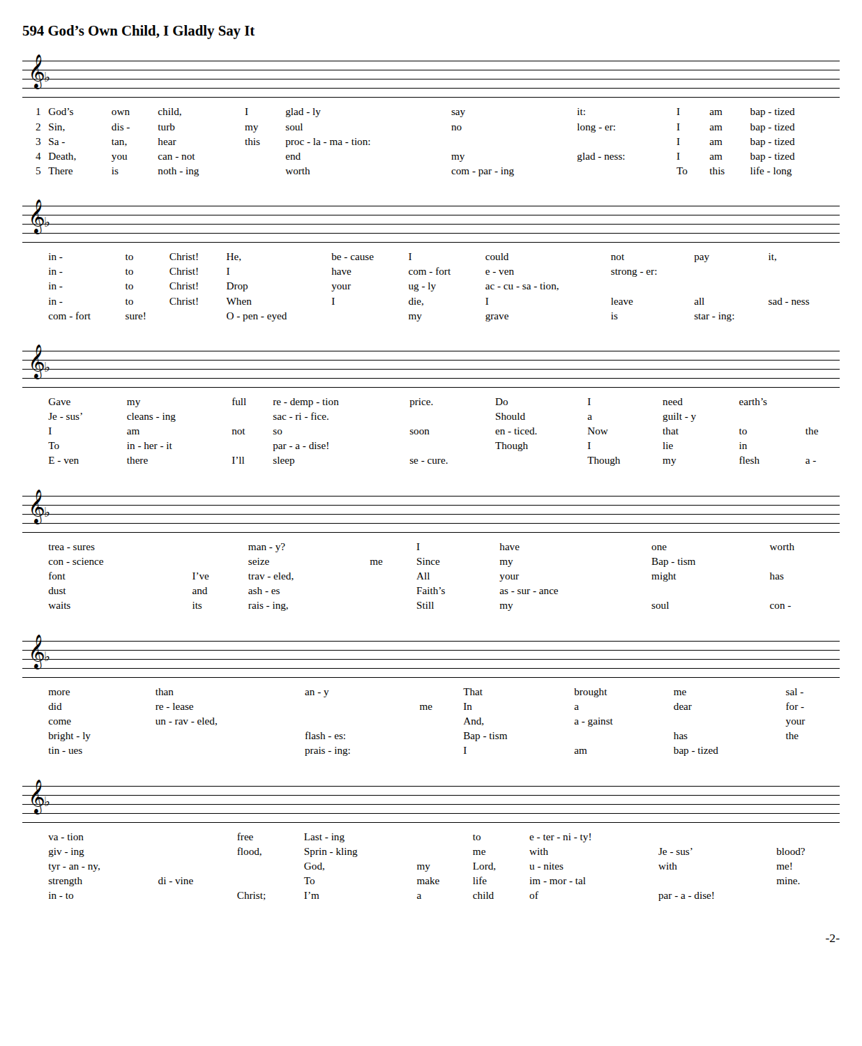594 God’s Own Child, I Gladly Say It
♭
| 1 | God’s | own | child, | I | glad - ly | say | it: | I | am | bap - tized |
| 2 | Sin, | dis - | turb | my | soul | no | long - er: | I | am | bap - tized |
| 3 | Sa - | tan, | hear | this | proc - la - ma - tion: | | | I | am | bap - tized |
| 4 | Death, | you | can - not | | end | my | glad - ness: | I | am | bap - tized |
| 5 | There | is | noth - ing | | worth | com - par - ing | | To | this | life - long |
♭
| | in - | to | Christ! | He, | be - cause | I | could | not | pay | it, |
| | in - | to | Christ! | I | have | com - fort | e - ven | strong - er: | | |
| | in - | to | Christ! | Drop | your | ug - ly | ac - cu - sa - tion, | | | |
| | in - | to | Christ! | When | I | die, | I | leave | all | sad - ness |
| | com - fort | sure! | | O - pen - eyed | | my | grave | is | star - ing: | |
♭
| | Gave | my | full | re - demp - tion | price. | Do | I | need | earth’s |
| | Je - sus’ | cleans - ing | | sac - ri - fice. | | Should | a | guilt - y | |
| | I | am | not | so | soon | en - ticed. | Now | that | to | the |
| | To | in - her - it | | par - a - dise! | | Though | I | lie | in |
| | E - ven | there | I’ll | sleep | se - cure. | | Though | my | flesh | a - |
♭
| | trea - sures | | man - y? | | I | have | one | worth |
| | con - science | | seize | me | Since | my | Bap - tism | |
| | font | I’ve | trav - eled, | | All | your | might | has |
| | dust | and | ash - es | | Faith’s | as - sur - ance | | |
| | waits | its | rais - ing, | | Still | my | soul | con - |
♭
| | more | than | an - y | | That | brought | me | sal - |
| | did | re - lease | | me | In | a | dear | for - |
| | come | un - rav - eled, | | | And, | a - gainst | | your |
| | bright - ly | | flash - es: | | Bap - tism | | has | the |
| | tin - ues | | prais - ing: | | I | am | bap - tized | |
♭
| | va - tion | | free | Last - ing | | to | e - ter - ni - ty! | | |
| | giv - ing | | flood, | Sprin - kling | | me | with | Je - sus’ | blood? |
| | tyr - an - ny, | | | God, | my | Lord, | u - nites | with | me! |
| | strength | di - vine | | To | make | life | im - mor - tal | | mine. |
| | in - to | | Christ; | I’m | a | child | of | par - a - dise! | |
-2-